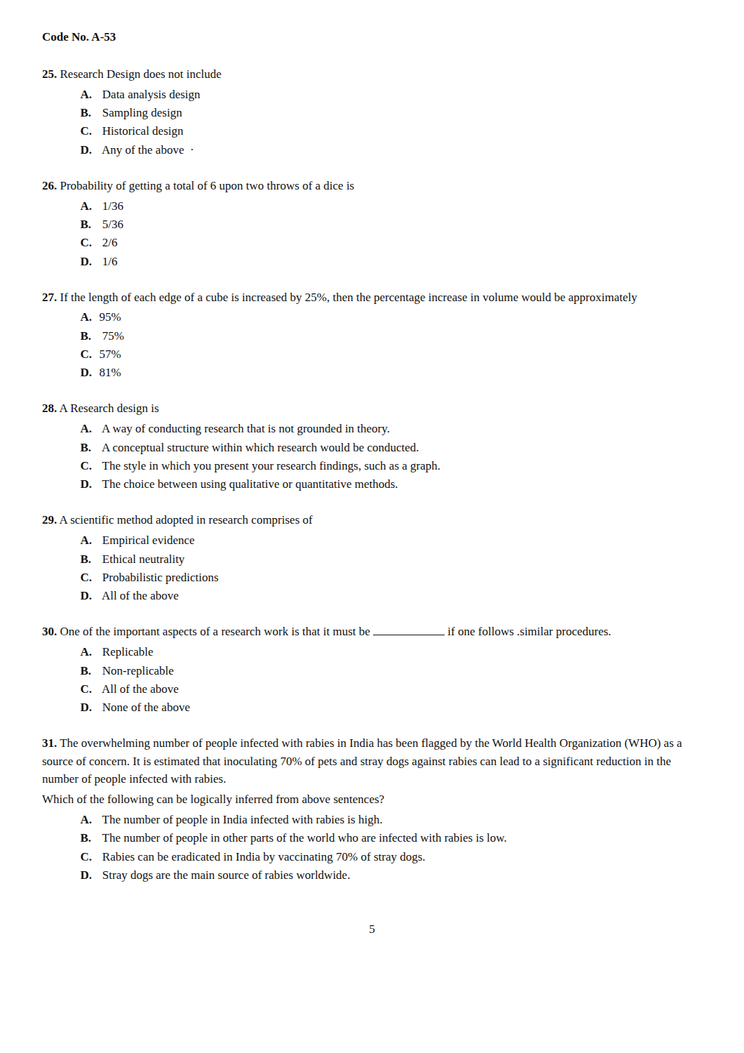Code No. A-53
25. Research Design does not include
A. Data analysis design
B. Sampling design
C. Historical design
D. Any of the above ·
26. Probability of getting a total of 6 upon two throws of a dice is
A. 1/36
B. 5/36
C. 2/6
D. 1/6
27. If the length of each edge of a cube is increased by 25%, then the percentage increase in volume would be approximately
A. 95%
B. 75%
C. 57%
D. 81%
28. A Research design is
A. A way of conducting research that is not grounded in theory.
B. A conceptual structure within which research would be conducted.
C. The style in which you present your research findings, such as a graph.
D. The choice between using qualitative or quantitative methods.
29. A scientific method adopted in research comprises of
A. Empirical evidence
B. Ethical neutrality
C. Probabilistic predictions
D. All of the above
30. One of the important aspects of a research work is that it must be if one follows .similar procedures.
A. Replicable
B. Non-replicable
C. All of the above
D. None of the above
31. The overwhelming number of people infected with rabies in India has been flagged by the World Health Organization (WHO) as a source of concern. It is estimated that inoculating 70% of pets and stray dogs against rabies can lead to a significant reduction in the number of people infected with rabies.
Which of the following can be logically inferred from above sentences?
A. The number of people in India infected with rabies is high.
B. The number of people in other parts of the world who are infected with rabies is low.
C. Rabies can be eradicated in India by vaccinating 70% of stray dogs.
D. Stray dogs are the main source of rabies worldwide.
5